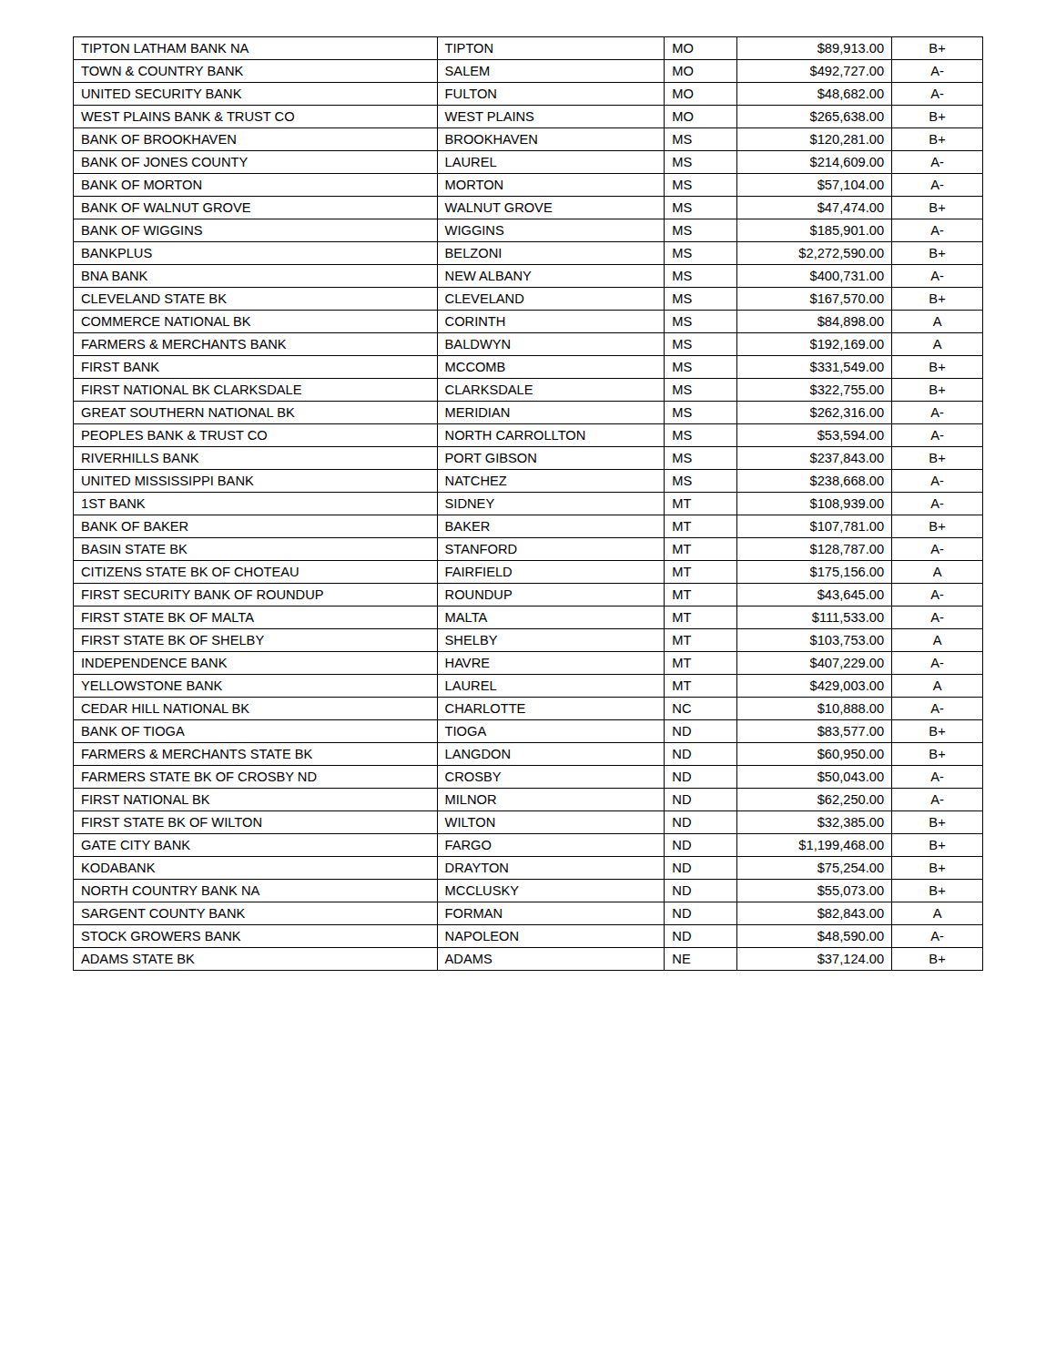| TIPTON LATHAM BANK NA | TIPTON | MO | $89,913.00 | B+ |
| TOWN & COUNTRY BANK | SALEM | MO | $492,727.00 | A- |
| UNITED SECURITY BANK | FULTON | MO | $48,682.00 | A- |
| WEST PLAINS BANK & TRUST CO | WEST PLAINS | MO | $265,638.00 | B+ |
| BANK OF BROOKHAVEN | BROOKHAVEN | MS | $120,281.00 | B+ |
| BANK OF JONES COUNTY | LAUREL | MS | $214,609.00 | A- |
| BANK OF MORTON | MORTON | MS | $57,104.00 | A- |
| BANK OF WALNUT GROVE | WALNUT GROVE | MS | $47,474.00 | B+ |
| BANK OF WIGGINS | WIGGINS | MS | $185,901.00 | A- |
| BANKPLUS | BELZONI | MS | $2,272,590.00 | B+ |
| BNA BANK | NEW ALBANY | MS | $400,731.00 | A- |
| CLEVELAND STATE BK | CLEVELAND | MS | $167,570.00 | B+ |
| COMMERCE NATIONAL BK | CORINTH | MS | $84,898.00 | A |
| FARMERS & MERCHANTS BANK | BALDWYN | MS | $192,169.00 | A |
| FIRST BANK | MCCOMB | MS | $331,549.00 | B+ |
| FIRST NATIONAL BK CLARKSDALE | CLARKSDALE | MS | $322,755.00 | B+ |
| GREAT SOUTHERN NATIONAL BK | MERIDIAN | MS | $262,316.00 | A- |
| PEOPLES BANK & TRUST CO | NORTH CARROLLTON | MS | $53,594.00 | A- |
| RIVERHILLS BANK | PORT GIBSON | MS | $237,843.00 | B+ |
| UNITED MISSISSIPPI BANK | NATCHEZ | MS | $238,668.00 | A- |
| 1ST BANK | SIDNEY | MT | $108,939.00 | A- |
| BANK OF BAKER | BAKER | MT | $107,781.00 | B+ |
| BASIN STATE BK | STANFORD | MT | $128,787.00 | A- |
| CITIZENS STATE BK OF CHOTEAU | FAIRFIELD | MT | $175,156.00 | A |
| FIRST SECURITY BANK OF ROUNDUP | ROUNDUP | MT | $43,645.00 | A- |
| FIRST STATE BK OF MALTA | MALTA | MT | $111,533.00 | A- |
| FIRST STATE BK OF SHELBY | SHELBY | MT | $103,753.00 | A |
| INDEPENDENCE BANK | HAVRE | MT | $407,229.00 | A- |
| YELLOWSTONE BANK | LAUREL | MT | $429,003.00 | A |
| CEDAR HILL NATIONAL BK | CHARLOTTE | NC | $10,888.00 | A- |
| BANK OF TIOGA | TIOGA | ND | $83,577.00 | B+ |
| FARMERS & MERCHANTS STATE BK | LANGDON | ND | $60,950.00 | B+ |
| FARMERS STATE BK OF CROSBY ND | CROSBY | ND | $50,043.00 | A- |
| FIRST NATIONAL BK | MILNOR | ND | $62,250.00 | A- |
| FIRST STATE BK OF WILTON | WILTON | ND | $32,385.00 | B+ |
| GATE CITY BANK | FARGO | ND | $1,199,468.00 | B+ |
| KODABANK | DRAYTON | ND | $75,254.00 | B+ |
| NORTH COUNTRY BANK NA | MCCLUSKY | ND | $55,073.00 | B+ |
| SARGENT COUNTY BANK | FORMAN | ND | $82,843.00 | A |
| STOCK GROWERS BANK | NAPOLEON | ND | $48,590.00 | A- |
| ADAMS STATE BK | ADAMS | NE | $37,124.00 | B+ |